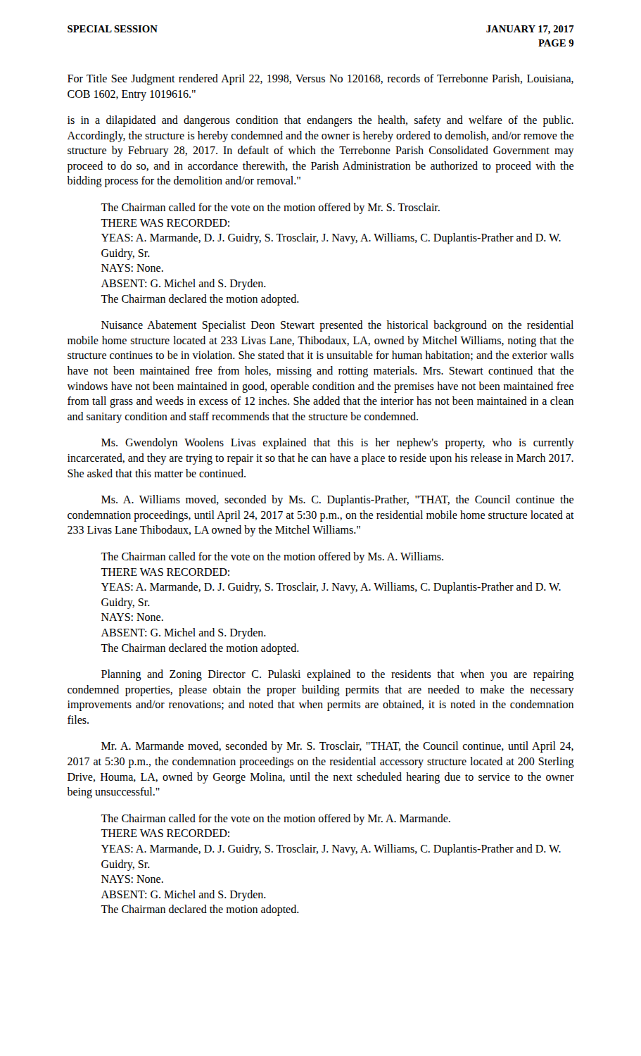SPECIAL SESSION JANUARY 17, 2017
PAGE 9
For Title See Judgment rendered April 22, 1998, Versus No 120168, records of Terrebonne Parish, Louisiana, COB 1602, Entry 1019616."
is in a dilapidated and dangerous condition that endangers the health, safety and welfare of the public. Accordingly, the structure is hereby condemned and the owner is hereby ordered to demolish, and/or remove the structure by February 28, 2017. In default of which the Terrebonne Parish Consolidated Government may proceed to do so, and in accordance therewith, the Parish Administration be authorized to proceed with the bidding process for the demolition and/or removal."
The Chairman called for the vote on the motion offered by Mr. S. Trosclair.
THERE WAS RECORDED:
YEAS: A. Marmande, D. J. Guidry, S. Trosclair, J. Navy, A. Williams, C. Duplantis-Prather and D. W. Guidry, Sr.
NAYS: None.
ABSENT: G. Michel and S. Dryden.
The Chairman declared the motion adopted.
Nuisance Abatement Specialist Deon Stewart presented the historical background on the residential mobile home structure located at 233 Livas Lane, Thibodaux, LA, owned by Mitchel Williams, noting that the structure continues to be in violation. She stated that it is unsuitable for human habitation; and the exterior walls have not been maintained free from holes, missing and rotting materials. Mrs. Stewart continued that the windows have not been maintained in good, operable condition and the premises have not been maintained free from tall grass and weeds in excess of 12 inches. She added that the interior has not been maintained in a clean and sanitary condition and staff recommends that the structure be condemned.
Ms. Gwendolyn Woolens Livas explained that this is her nephew's property, who is currently incarcerated, and they are trying to repair it so that he can have a place to reside upon his release in March 2017. She asked that this matter be continued.
Ms. A. Williams moved, seconded by Ms. C. Duplantis-Prather, "THAT, the Council continue the condemnation proceedings, until April 24, 2017 at 5:30 p.m., on the residential mobile home structure located at 233 Livas Lane Thibodaux, LA owned by the Mitchel Williams."
The Chairman called for the vote on the motion offered by Ms. A. Williams.
THERE WAS RECORDED:
YEAS: A. Marmande, D. J. Guidry, S. Trosclair, J. Navy, A. Williams, C. Duplantis-Prather and D. W. Guidry, Sr.
NAYS: None.
ABSENT: G. Michel and S. Dryden.
The Chairman declared the motion adopted.
Planning and Zoning Director C. Pulaski explained to the residents that when you are repairing condemned properties, please obtain the proper building permits that are needed to make the necessary improvements and/or renovations; and noted that when permits are obtained, it is noted in the condemnation files.
Mr. A. Marmande moved, seconded by Mr. S. Trosclair, "THAT, the Council continue, until April 24, 2017 at 5:30 p.m., the condemnation proceedings on the residential accessory structure located at 200 Sterling Drive, Houma, LA, owned by George Molina, until the next scheduled hearing due to service to the owner being unsuccessful."
The Chairman called for the vote on the motion offered by Mr. A. Marmande.
THERE WAS RECORDED:
YEAS: A. Marmande, D. J. Guidry, S. Trosclair, J. Navy, A. Williams, C. Duplantis-Prather and D. W. Guidry, Sr.
NAYS: None.
ABSENT: G. Michel and S. Dryden.
The Chairman declared the motion adopted.